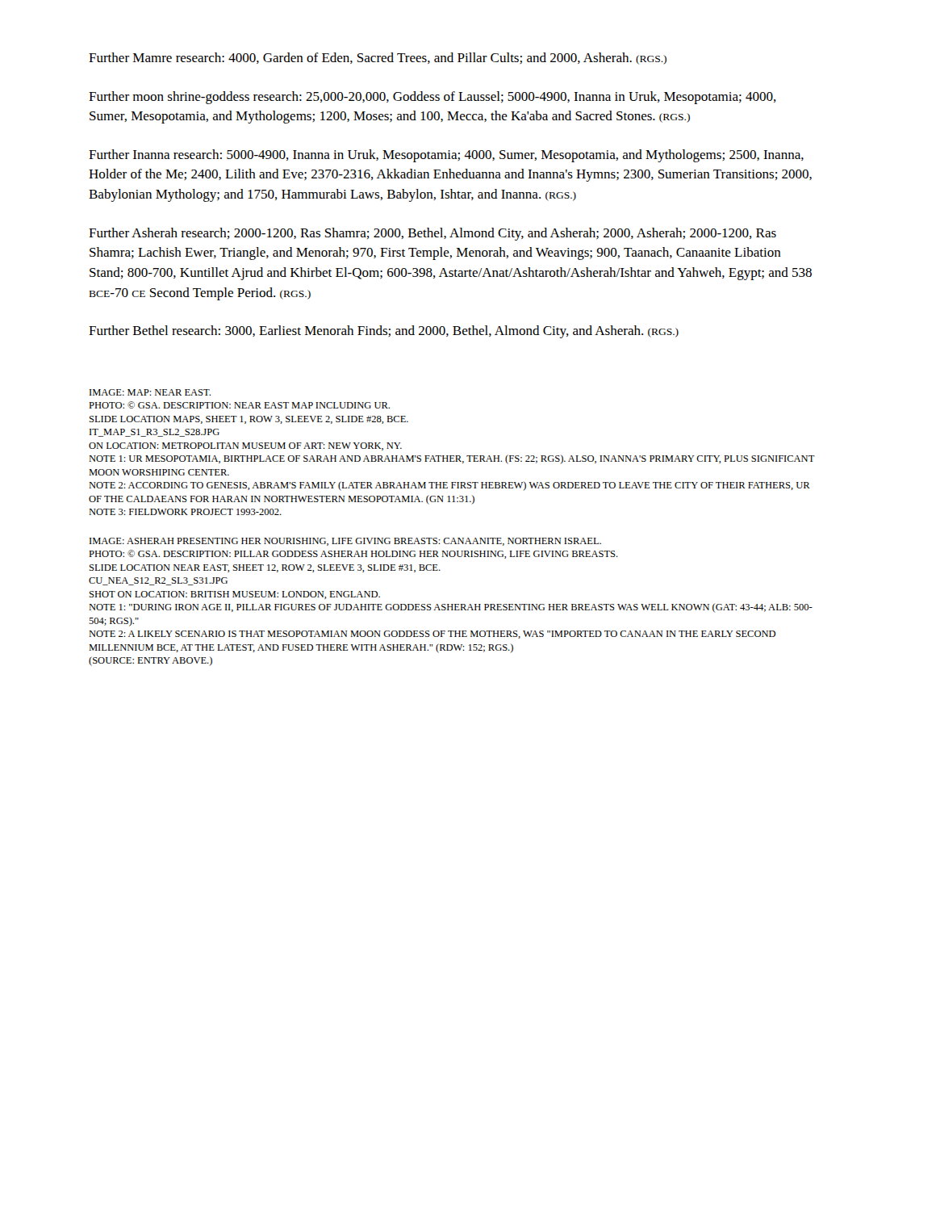Further Mamre research: 4000, Garden of Eden, Sacred Trees, and Pillar Cults; and 2000, Asherah. (RGS.)
Further moon shrine-goddess research: 25,000-20,000, Goddess of Laussel; 5000-4900, Inanna in Uruk, Mesopotamia; 4000, Sumer, Mesopotamia, and Mythologems; 1200, Moses; and 100, Mecca, the Ka'aba and Sacred Stones. (RGS.)
Further Inanna research: 5000-4900, Inanna in Uruk, Mesopotamia; 4000, Sumer, Mesopotamia, and Mythologems; 2500, Inanna, Holder of the Me; 2400, Lilith and Eve; 2370-2316, Akkadian Enheduanna and Inanna's Hymns; 2300, Sumerian Transitions; 2000, Babylonian Mythology; and 1750, Hammurabi Laws, Babylon, Ishtar, and Inanna. (RGS.)
Further Asherah research; 2000-1200, Ras Shamra; 2000, Bethel, Almond City, and Asherah; 2000, Asherah; 2000-1200, Ras Shamra; Lachish Ewer, Triangle, and Menorah; 970, First Temple, Menorah, and Weavings; 900, Taanach, Canaanite Libation Stand; 800-700, Kuntillet Ajrud and Khirbet El-Qom; 600-398, Astarte/Anat/Ashtaroth/Asherah/Ishtar and Yahweh, Egypt; and 538 BCE-70 CE Second Temple Period. (RGS.)
Further Bethel research: 3000, Earliest Menorah Finds; and 2000, Bethel, Almond City, and Asherah. (RGS.)
Image: Map: Near East.
Photo: © GSA. Description: Near East map including Ur.
Slide location maps, sheet 1, row 3, sleeve 2, slide #28, BCE.
IT_MAP_S1_R3_SL2_S28.jpg
On location: Metropolitan Museum of Art: New York, NY.
Note 1: Ur Mesopotamia, birthplace of Sarah and Abraham's father, Terah. (FS: 22; RGS). Also, Inanna's primary city, plus significant moon worshiping center.
Note 2: According to Genesis, Abram's family (later Abraham the first Hebrew) was ordered to leave the city of their fathers, Ur of the Caldaeans for Haran in northwestern Mesopotamia. (GN 11:31.)
Note 3: Fieldwork project 1993-2002.
Image: Asherah presenting her nourishing, life giving breasts: Canaanite, Northern Israel.
Photo: © GSA. Description: Pillar goddess Asherah holding her nourishing, life giving breasts.
Slide location Near East, sheet 12, row 2, sleeve 3, slide #31, BCE.
CU_NEA_S12_R2_SL3_S31.jpg
Shot on location: British Museum: London, England.
Note 1: "During Iron Age II, pillar figures of Judahite goddess Asherah presenting her breasts was well known (GAT: 43-44; ALB: 500-504; RGS)."
Note 2: A likely scenario is that Mesopotamian moon goddess of the mothers, was "imported to Canaan in the early second millennium BCE, at the latest, and fused there with Asherah." (RDW: 152; RGS.)
(Source: entry above.)